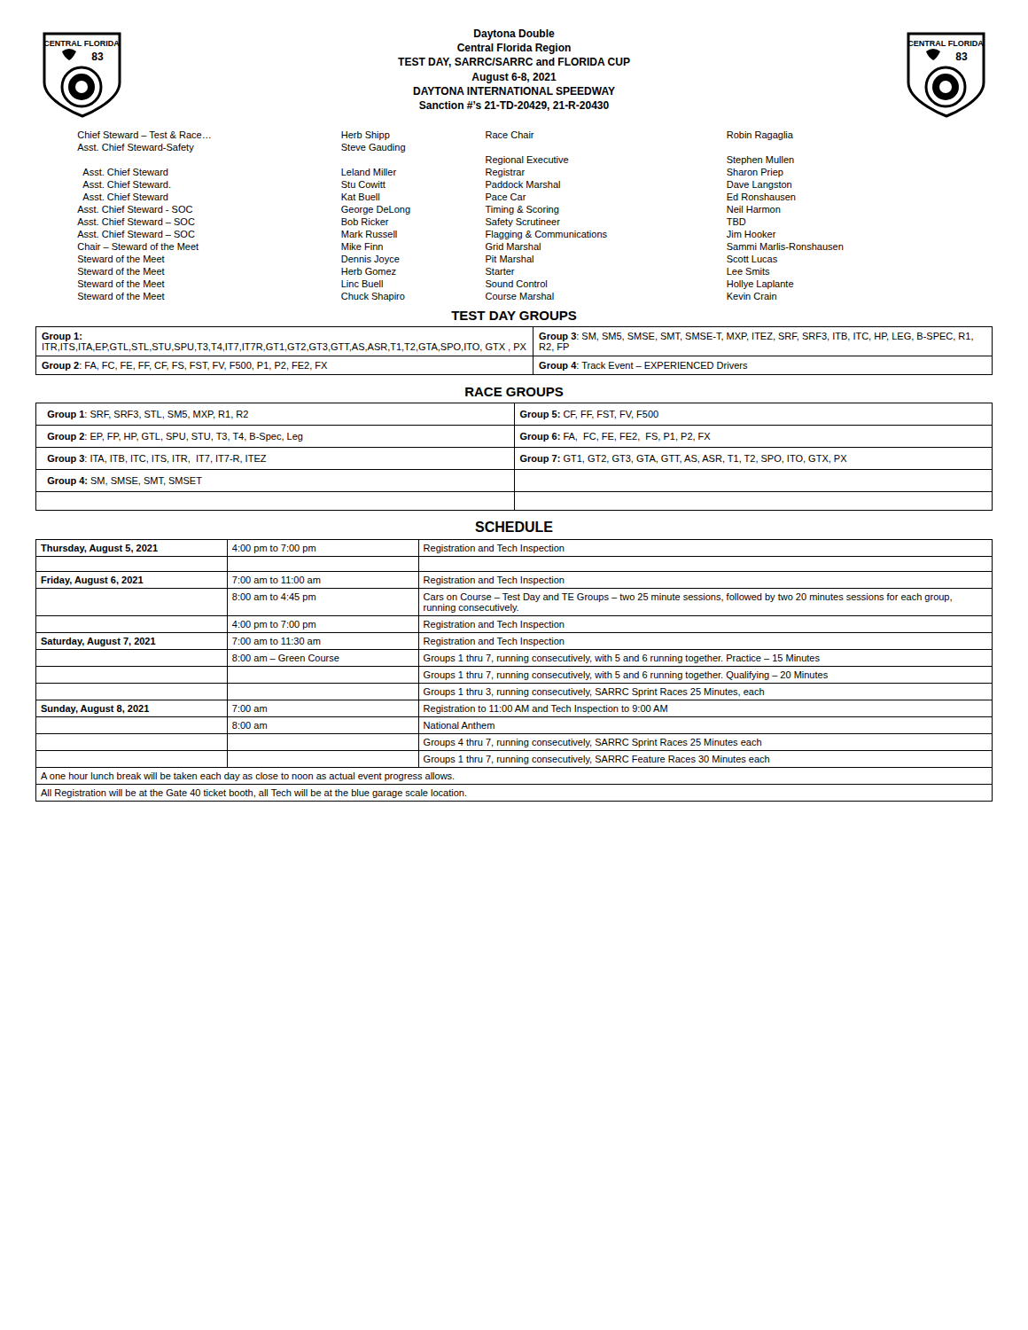CENTRAL FLORIDA 83
CENTRAL FLORIDA 83
Daytona Double
Central Florida Region
TEST DAY, SARRC/SARRC and FLORIDA CUP
August 6-8, 2021
DAYTONA INTERNATIONAL SPEEDWAY
Sanction #’s 21-TD-20429, 21-R-20430
| Chief Steward – Test & Race… | Herb Shipp | Race Chair | Robin Ragaglia |
| Asst. Chief Steward-Safety | Steve Gauding | | |
| | | Regional Executive | Stephen Mullen |
| Asst. Chief Steward | Leland Miller | Registrar | Sharon Priep |
| Asst. Chief Steward. | Stu Cowitt | Paddock Marshal | Dave Langston |
| Asst. Chief Steward | Kat Buell | Pace Car | Ed Ronshausen |
| Asst. Chief Steward - SOC | George DeLong | Timing & Scoring | Neil Harmon |
| Asst. Chief Steward – SOC | Bob Ricker | Safety Scrutineer | TBD |
| Asst. Chief Steward – SOC | Mark Russell | Flagging & Communications | Jim Hooker |
| Chair – Steward of the Meet | Mike Finn | Grid Marshal | Sammi Marlis-Ronshausen |
| Steward of the Meet | Dennis Joyce | Pit Marshal | Scott Lucas |
| Steward of the Meet | Herb Gomez | Starter | Lee Smits |
| Steward of the Meet | Linc Buell | Sound Control | Hollye Laplante |
| Steward of the Meet | Chuck Shapiro | Course Marshal | Kevin Crain |
TEST DAY GROUPS
| Group 1: ITR,ITS,ITA,EP,GTL,STL,STU,SPU,T3,T4,IT7,IT7R,GT1,GT2,GT3,GTT,AS,ASR,T1,T2,GTA,SPO,ITO, GTX , PX | Group 3 : SM, SM5, SMSE, SMT, SMSE-T, MXP, ITEZ, SRF, SRF3, ITB, ITC, HP, LEG, B-SPEC, R1, R2, FP |
| Group 2 : FA, FC, FE, FF, CF, FS, FST, FV, F500, P1, P2, FE2, FX | Group 4 : Track Event – EXPERIENCED Drivers |
RACE GROUPS
| Group 1 : SRF, SRF3, STL, SM5, MXP, R1, R2 | Group 5: CF, FF, FST, FV, F500 |
| Group 2 : EP, FP, HP, GTL, SPU, STU, T3, T4, B-Spec, Leg | Group 6: FA, FC, FE, FE2, FS, P1, P2, FX |
| Group 3 : ITA, ITB, ITC, ITS, ITR, IT7, IT7-R, ITEZ | Group 7: GT1, GT2, GT3, GTA, GTT, AS, ASR, T1, T2, SPO, ITO, GTX, PX |
| Group 4: SM, SMSE, SMT, SMSET | |
SCHEDULE
| Thursday, August 5, 2021 | 4:00 pm to 7:00 pm | Registration and Tech Inspection |
| Friday, August 6, 2021 | 7:00 am to 11:00 am | Registration and Tech Inspection |
| | 8:00 am to 4:45 pm | Cars on Course – Test Day and TE Groups – two 25 minute sessions, followed by two 20 minutes sessions for each group, running consecutively. |
| | 4:00 pm to 7:00 pm | Registration and Tech Inspection |
| Saturday, August 7, 2021 | 7:00 am to 11:30 am | Registration and Tech Inspection |
| | 8:00 am – Green Course | Groups 1 thru 7, running consecutively, with 5 and 6 running together. Practice – 15 Minutes |
| | | Groups 1 thru 7, running consecutively, with 5 and 6 running together. Qualifying – 20 Minutes |
| | | Groups 1 thru 3, running consecutively, SARRC Sprint Races 25 Minutes, each |
| Sunday, August 8, 2021 | 7:00 am | Registration to 11:00 AM and Tech Inspection to 9:00 AM |
| | 8:00 am | National Anthem |
| | | Groups 4 thru 7, running consecutively, SARRC Sprint Races 25 Minutes each |
| | | Groups 1 thru 7, running consecutively, SARRC Feature Races 30 Minutes each |
| A one hour lunch break will be taken each day as close to noon as actual event progress allows. |
| All Registration will be at the Gate 40 ticket booth, all Tech will be at the blue garage scale location. |